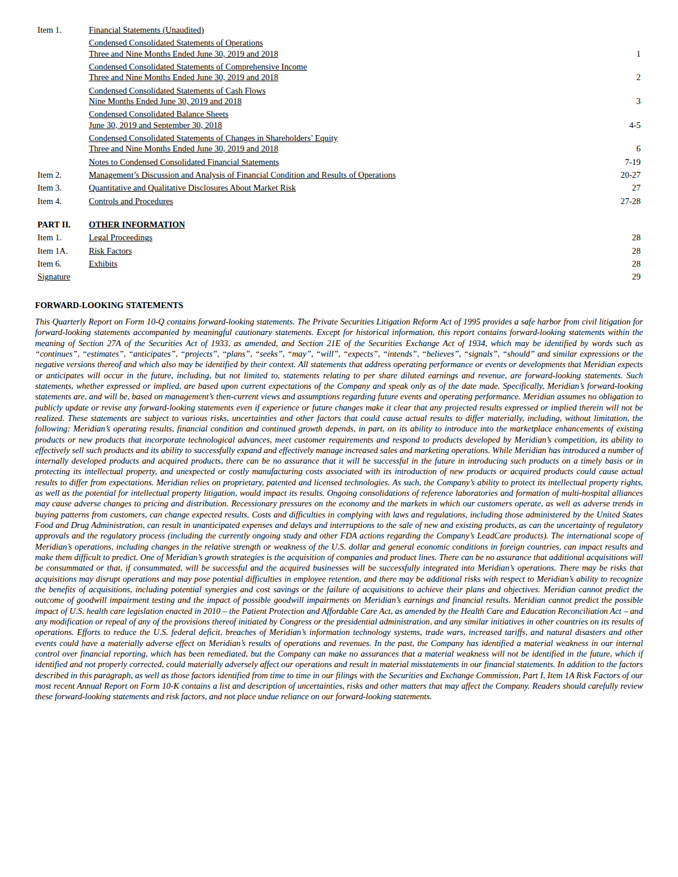| Item 1. | Financial Statements (Unaudited) | |
| | Condensed Consolidated Statements of Operations Three and Nine Months Ended June 30, 2019 and 2018 | 1 |
| | Condensed Consolidated Statements of Comprehensive Income Three and Nine Months Ended June 30, 2019 and 2018 | 2 |
| | Condensed Consolidated Statements of Cash Flows Nine Months Ended June 30, 2019 and 2018 | 3 |
| | Condensed Consolidated Balance Sheets June 30, 2019 and September 30, 2018 | 4-5 |
| | Condensed Consolidated Statements of Changes in Shareholders’ Equity Three and Nine Months Ended June 30, 2019 and 2018 | 6 |
| | Notes to Condensed Consolidated Financial Statements | 7-19 |
| Item 2. | Management’s Discussion and Analysis of Financial Condition and Results of Operations | 20-27 |
| Item 3. | Quantitative and Qualitative Disclosures About Market Risk | 27 |
| Item 4. | Controls and Procedures | 27-28 |
| PART II. | OTHER INFORMATION | |
| Item 1. | Legal Proceedings | 28 |
| Item 1A. | Risk Factors | 28 |
| Item 6. | Exhibits | 28 |
| Signature | | 29 |
FORWARD-LOOKING STATEMENTS
This Quarterly Report on Form 10-Q contains forward-looking statements. The Private Securities Litigation Reform Act of 1995 provides a safe harbor from civil litigation for forward-looking statements accompanied by meaningful cautionary statements. Except for historical information, this report contains forward-looking statements within the meaning of Section 27A of the Securities Act of 1933, as amended, and Section 21E of the Securities Exchange Act of 1934, which may be identified by words such as “continues”, “estimates”, “anticipates”, “projects”, “plans”, “seeks”, “may”, “will”, “expects”, “intends”, “believes”, “signals”, “should” and similar expressions or the negative versions thereof and which also may be identified by their context. All statements that address operating performance or events or developments that Meridian expects or anticipates will occur in the future, including, but not limited to, statements relating to per share diluted earnings and revenue, are forward-looking statements. Such statements, whether expressed or implied, are based upon current expectations of the Company and speak only as of the date made. Specifically, Meridian’s forward-looking statements are, and will be, based on management’s then-current views and assumptions regarding future events and operating performance. Meridian assumes no obligation to publicly update or revise any forward-looking statements even if experience or future changes make it clear that any projected results expressed or implied therein will not be realized. These statements are subject to various risks, uncertainties and other factors that could cause actual results to differ materially, including, without limitation, the following: Meridian’s operating results, financial condition and continued growth depends, in part, on its ability to introduce into the marketplace enhancements of existing products or new products that incorporate technological advances, meet customer requirements and respond to products developed by Meridian’s competition, its ability to effectively sell such products and its ability to successfully expand and effectively manage increased sales and marketing operations. While Meridian has introduced a number of internally developed products and acquired products, there can be no assurance that it will be successful in the future in introducing such products on a timely basis or in protecting its intellectual property, and unexpected or costly manufacturing costs associated with its introduction of new products or acquired products could cause actual results to differ from expectations. Meridian relies on proprietary, patented and licensed technologies. As such, the Company’s ability to protect its intellectual property rights, as well as the potential for intellectual property litigation, would impact its results. Ongoing consolidations of reference laboratories and formation of multi-hospital alliances may cause adverse changes to pricing and distribution. Recessionary pressures on the economy and the markets in which our customers operate, as well as adverse trends in buying patterns from customers, can change expected results. Costs and difficulties in complying with laws and regulations, including those administered by the United States Food and Drug Administration, can result in unanticipated expenses and delays and interruptions to the sale of new and existing products, as can the uncertainty of regulatory approvals and the regulatory process (including the currently ongoing study and other FDA actions regarding the Company’s LeadCare products). The international scope of Meridian’s operations, including changes in the relative strength or weakness of the U.S. dollar and general economic conditions in foreign countries, can impact results and make them difficult to predict. One of Meridian’s growth strategies is the acquisition of companies and product lines. There can be no assurance that additional acquisitions will be consummated or that, if consummated, will be successful and the acquired businesses will be successfully integrated into Meridian’s operations. There may be risks that acquisitions may disrupt operations and may pose potential difficulties in employee retention, and there may be additional risks with respect to Meridian’s ability to recognize the benefits of acquisitions, including potential synergies and cost savings or the failure of acquisitions to achieve their plans and objectives. Meridian cannot predict the outcome of goodwill impairment testing and the impact of possible goodwill impairments on Meridian’s earnings and financial results. Meridian cannot predict the possible impact of U.S. health care legislation enacted in 2010 – the Patient Protection and Affordable Care Act, as amended by the Health Care and Education Reconciliation Act – and any modification or repeal of any of the provisions thereof initiated by Congress or the presidential administration, and any similar initiatives in other countries on its results of operations. Efforts to reduce the U.S. federal deficit, breaches of Meridian’s information technology systems, trade wars, increased tariffs, and natural disasters and other events could have a materially adverse effect on Meridian’s results of operations and revenues. In the past, the Company has identified a material weakness in our internal control over financial reporting, which has been remediated, but the Company can make no assurances that a material weakness will not be identified in the future, which if identified and not properly corrected, could materially adversely affect our operations and result in material misstatements in our financial statements. In addition to the factors described in this paragraph, as well as those factors identified from time to time in our filings with the Securities and Exchange Commission, Part I, Item 1A Risk Factors of our most recent Annual Report on Form 10-K contains a list and description of uncertainties, risks and other matters that may affect the Company. Readers should carefully review these forward-looking statements and risk factors, and not place undue reliance on our forward-looking statements.